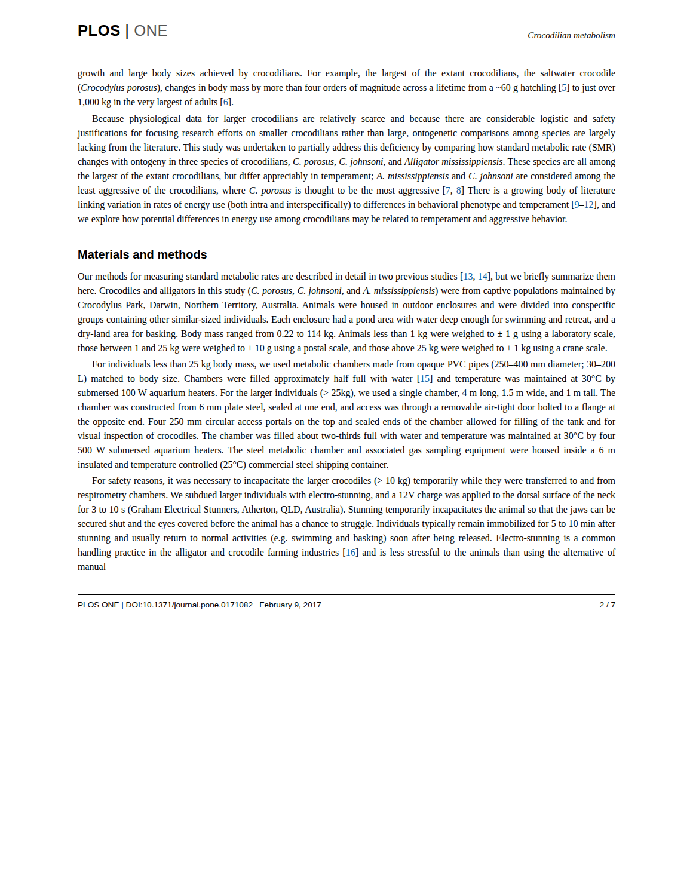PLOS | ONE
Crocodilian metabolism
growth and large body sizes achieved by crocodilians. For example, the largest of the extant crocodilians, the saltwater crocodile (Crocodylus porosus), changes in body mass by more than four orders of magnitude across a lifetime from a ~60 g hatchling [5] to just over 1,000 kg in the very largest of adults [6].
Because physiological data for larger crocodilians are relatively scarce and because there are considerable logistic and safety justifications for focusing research efforts on smaller crocodilians rather than large, ontogenetic comparisons among species are largely lacking from the literature. This study was undertaken to partially address this deficiency by comparing how standard metabolic rate (SMR) changes with ontogeny in three species of crocodilians, C. porosus, C. johnsoni, and Alligator mississippiensis. These species are all among the largest of the extant crocodilians, but differ appreciably in temperament; A. mississippiensis and C. johnsoni are considered among the least aggressive of the crocodilians, where C. porosus is thought to be the most aggressive [7, 8] There is a growing body of literature linking variation in rates of energy use (both intra and interspecifically) to differences in behavioral phenotype and temperament [9–12], and we explore how potential differences in energy use among crocodilians may be related to temperament and aggressive behavior.
Materials and methods
Our methods for measuring standard metabolic rates are described in detail in two previous studies [13, 14], but we briefly summarize them here. Crocodiles and alligators in this study (C. porosus, C. johnsoni, and A. mississippiensis) were from captive populations maintained by Crocodylus Park, Darwin, Northern Territory, Australia. Animals were housed in outdoor enclosures and were divided into conspecific groups containing other similar-sized individuals. Each enclosure had a pond area with water deep enough for swimming and retreat, and a dry-land area for basking. Body mass ranged from 0.22 to 114 kg. Animals less than 1 kg were weighed to ± 1 g using a laboratory scale, those between 1 and 25 kg were weighed to ± 10 g using a postal scale, and those above 25 kg were weighed to ± 1 kg using a crane scale.
For individuals less than 25 kg body mass, we used metabolic chambers made from opaque PVC pipes (250–400 mm diameter; 30–200 L) matched to body size. Chambers were filled approximately half full with water [15] and temperature was maintained at 30°C by submersed 100 W aquarium heaters. For the larger individuals (> 25kg), we used a single chamber, 4 m long, 1.5 m wide, and 1 m tall. The chamber was constructed from 6 mm plate steel, sealed at one end, and access was through a removable air-tight door bolted to a flange at the opposite end. Four 250 mm circular access portals on the top and sealed ends of the chamber allowed for filling of the tank and for visual inspection of crocodiles. The chamber was filled about two-thirds full with water and temperature was maintained at 30°C by four 500 W submersed aquarium heaters. The steel metabolic chamber and associated gas sampling equipment were housed inside a 6 m insulated and temperature controlled (25°C) commercial steel shipping container.
For safety reasons, it was necessary to incapacitate the larger crocodiles (> 10 kg) temporarily while they were transferred to and from respirometry chambers. We subdued larger individuals with electro-stunning, and a 12V charge was applied to the dorsal surface of the neck for 3 to 10 s (Graham Electrical Stunners, Atherton, QLD, Australia). Stunning temporarily incapacitates the animal so that the jaws can be secured shut and the eyes covered before the animal has a chance to struggle. Individuals typically remain immobilized for 5 to 10 min after stunning and usually return to normal activities (e.g. swimming and basking) soon after being released. Electro-stunning is a common handling practice in the alligator and crocodile farming industries [16] and is less stressful to the animals than using the alternative of manual
PLOS ONE | DOI:10.1371/journal.pone.0171082 February 9, 2017
2 / 7